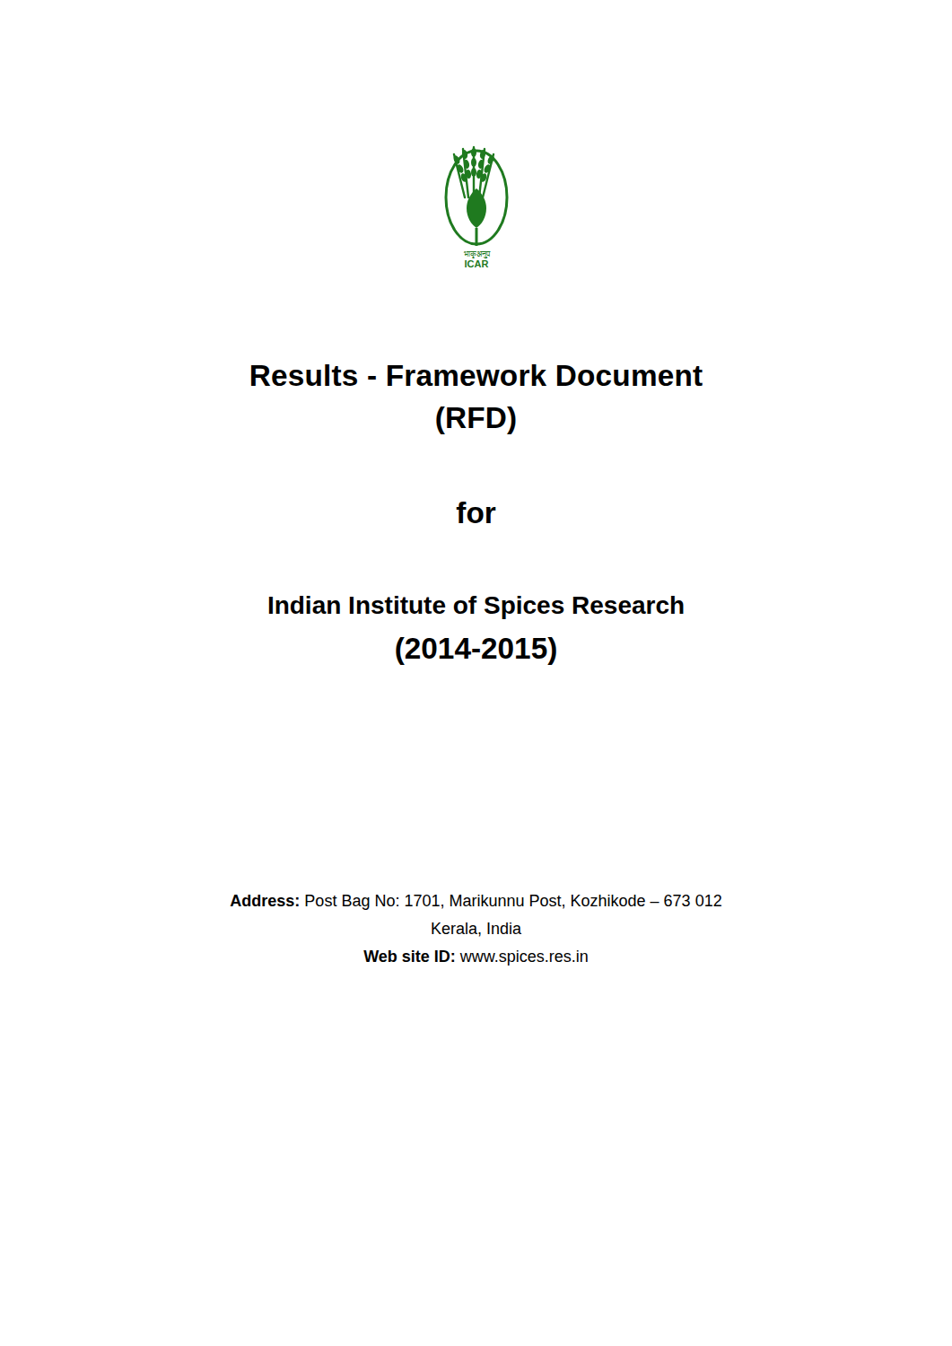भाकृअनुप ICAR
Results - Framework Document (RFD)
for
Indian Institute of Spices Research
(2014-2015)
Address: Post Bag No: 1701, Marikunnu Post, Kozhikode – 673 012
Kerala, India
Web site ID: www.spices.res.in